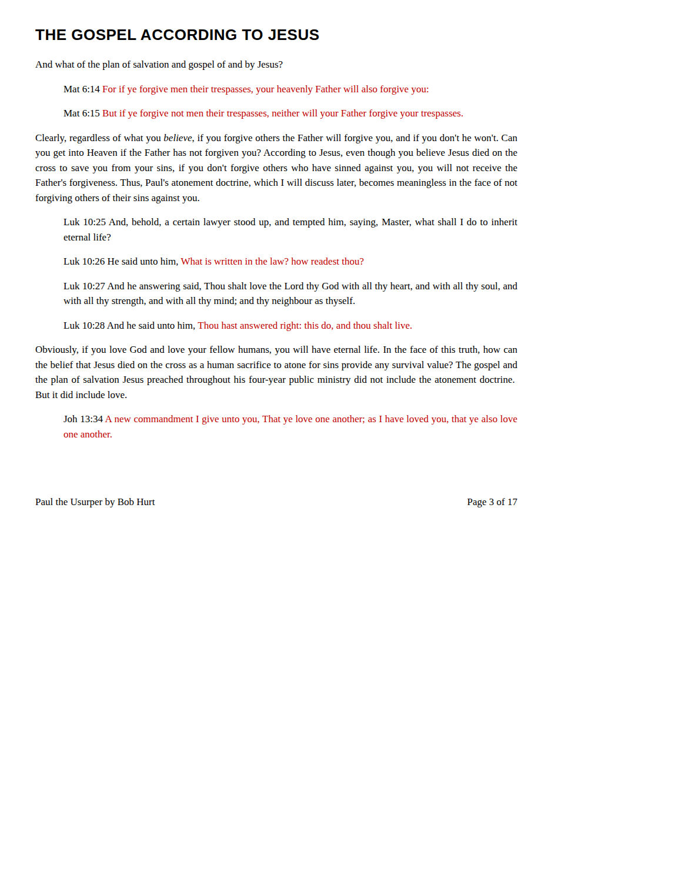THE GOSPEL ACCORDING TO JESUS
And what of the plan of salvation and gospel of and by Jesus?
Mat 6:14 For if ye forgive men their trespasses, your heavenly Father will also forgive you:
Mat 6:15 But if ye forgive not men their trespasses, neither will your Father forgive your trespasses.
Clearly, regardless of what you believe, if you forgive others the Father will forgive you, and if you don't he won't. Can you get into Heaven if the Father has not forgiven you? According to Jesus, even though you believe Jesus died on the cross to save you from your sins, if you don't forgive others who have sinned against you, you will not receive the Father's forgiveness. Thus, Paul's atonement doctrine, which I will discuss later, becomes meaningless in the face of not forgiving others of their sins against you.
Luk 10:25 And, behold, a certain lawyer stood up, and tempted him, saying, Master, what shall I do to inherit eternal life?
Luk 10:26 He said unto him, What is written in the law? how readest thou?
Luk 10:27 And he answering said, Thou shalt love the Lord thy God with all thy heart, and with all thy soul, and with all thy strength, and with all thy mind; and thy neighbour as thyself.
Luk 10:28 And he said unto him, Thou hast answered right: this do, and thou shalt live.
Obviously, if you love God and love your fellow humans, you will have eternal life. In the face of this truth, how can the belief that Jesus died on the cross as a human sacrifice to atone for sins provide any survival value? The gospel and the plan of salvation Jesus preached throughout his four-year public ministry did not include the atonement doctrine. But it did include love.
Joh 13:34 A new commandment I give unto you, That ye love one another; as I have loved you, that ye also love one another.
Paul the Usurper by Bob Hurt Page 3 of 17